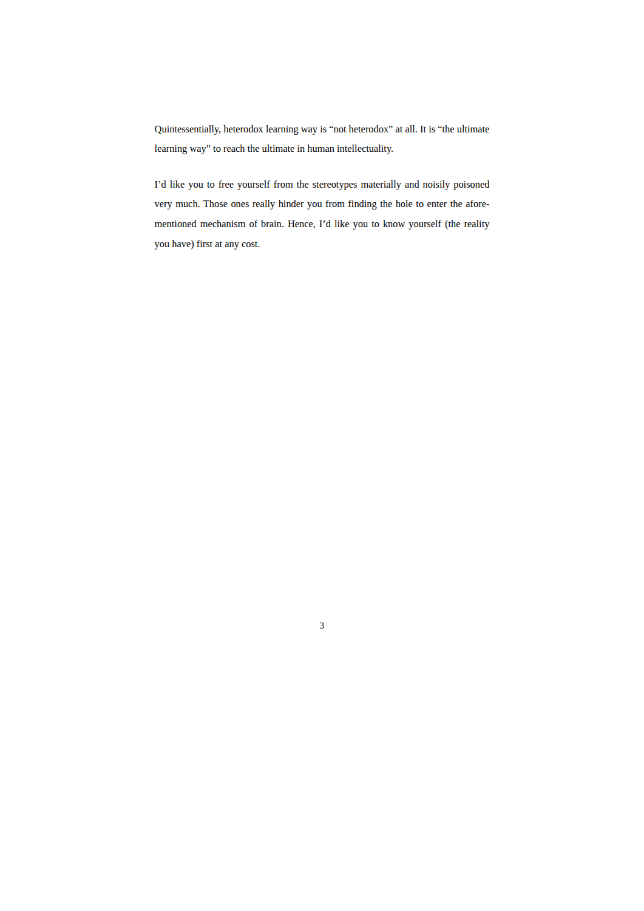Quintessentially, heterodox learning way is “not heterodox” at all. It is “the ultimate learning way” to reach the ultimate in human intellectuality.
I’d like you to free yourself from the stereotypes materially and noisily poisoned very much. Those ones really hinder you from finding the hole to enter the aforementioned mechanism of brain. Hence, I’d like you to know yourself (the reality you have) first at any cost.
3